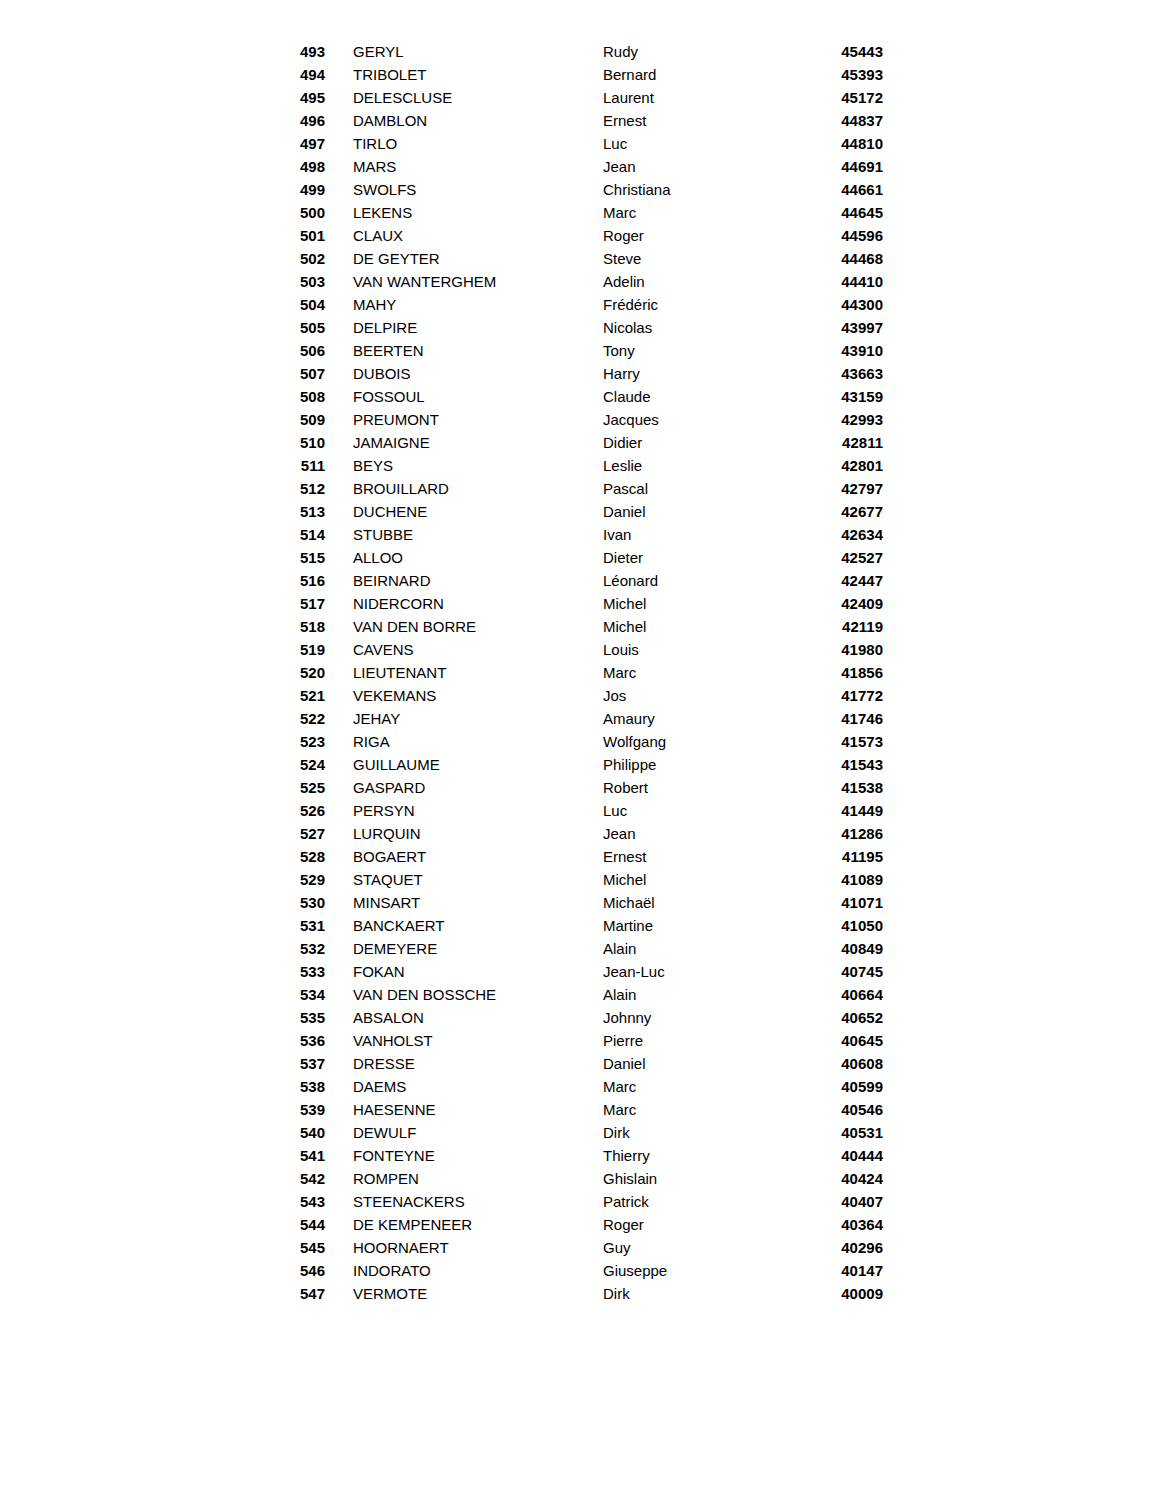| 493 | GERYL | Rudy | 45443 |
| 494 | TRIBOLET | Bernard | 45393 |
| 495 | DELESCLUSE | Laurent | 45172 |
| 496 | DAMBLON | Ernest | 44837 |
| 497 | TIRLO | Luc | 44810 |
| 498 | MARS | Jean | 44691 |
| 499 | SWOLFS | Christiana | 44661 |
| 500 | LEKENS | Marc | 44645 |
| 501 | CLAUX | Roger | 44596 |
| 502 | DE GEYTER | Steve | 44468 |
| 503 | VAN WANTERGHEM | Adelin | 44410 |
| 504 | MAHY | Frédéric | 44300 |
| 505 | DELPIRE | Nicolas | 43997 |
| 506 | BEERTEN | Tony | 43910 |
| 507 | DUBOIS | Harry | 43663 |
| 508 | FOSSOUL | Claude | 43159 |
| 509 | PREUMONT | Jacques | 42993 |
| 510 | JAMAIGNE | Didier | 42811 |
| 511 | BEYS | Leslie | 42801 |
| 512 | BROUILLARD | Pascal | 42797 |
| 513 | DUCHENE | Daniel | 42677 |
| 514 | STUBBE | Ivan | 42634 |
| 515 | ALLOO | Dieter | 42527 |
| 516 | BEIRNARD | Léonard | 42447 |
| 517 | NIDERCORN | Michel | 42409 |
| 518 | VAN DEN BORRE | Michel | 42119 |
| 519 | CAVENS | Louis | 41980 |
| 520 | LIEUTENANT | Marc | 41856 |
| 521 | VEKEMANS | Jos | 41772 |
| 522 | JEHAY | Amaury | 41746 |
| 523 | RIGA | Wolfgang | 41573 |
| 524 | GUILLAUME | Philippe | 41543 |
| 525 | GASPARD | Robert | 41538 |
| 526 | PERSYN | Luc | 41449 |
| 527 | LURQUIN | Jean | 41286 |
| 528 | BOGAERT | Ernest | 41195 |
| 529 | STAQUET | Michel | 41089 |
| 530 | MINSART | Michaël | 41071 |
| 531 | BANCKAERT | Martine | 41050 |
| 532 | DEMEYERE | Alain | 40849 |
| 533 | FOKAN | Jean-Luc | 40745 |
| 534 | VAN DEN BOSSCHE | Alain | 40664 |
| 535 | ABSALON | Johnny | 40652 |
| 536 | VANHOLST | Pierre | 40645 |
| 537 | DRESSE | Daniel | 40608 |
| 538 | DAEMS | Marc | 40599 |
| 539 | HAESENNE | Marc | 40546 |
| 540 | DEWULF | Dirk | 40531 |
| 541 | FONTEYNE | Thierry | 40444 |
| 542 | ROMPEN | Ghislain | 40424 |
| 543 | STEENACKERS | Patrick | 40407 |
| 544 | DE KEMPENEER | Roger | 40364 |
| 545 | HOORNAERT | Guy | 40296 |
| 546 | INDORATO | Giuseppe | 40147 |
| 547 | VERMOTE | Dirk | 40009 |